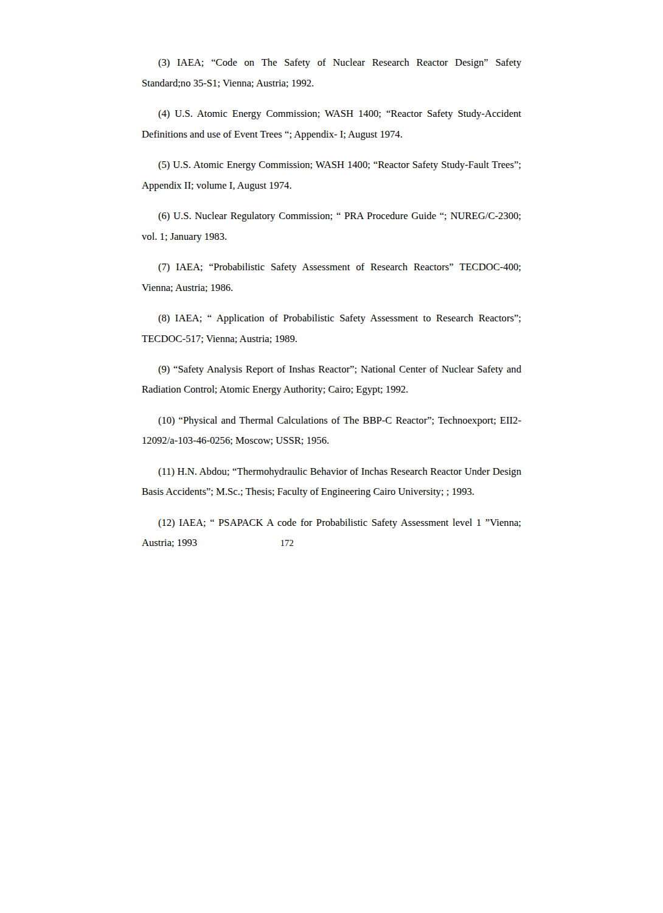(3) IAEA; “Code on The Safety of Nuclear Research Reactor Design” Safety Standard;no 35-S1; Vienna; Austria; 1992.
(4) U.S. Atomic Energy Commission; WASH 1400; “Reactor Safety Study-Accident Definitions and use of Event Trees “; Appendix- I; August 1974.
(5) U.S. Atomic Energy Commission; WASH 1400; “Reactor Safety Study-Fault Trees”; Appendix II; volume I, August 1974.
(6) U.S. Nuclear Regulatory Commission; “ PRA Procedure Guide “; NUREG/C-2300; vol. 1; January 1983.
(7) IAEA; “Probabilistic Safety Assessment of Research Reactors” TECDOC-400; Vienna; Austria; 1986.
(8) IAEA; “ Application of Probabilistic Safety Assessment to Research Reactors”; TECDOC-517; Vienna; Austria; 1989.
(9) “Safety Analysis Report of Inshas Reactor”; National Center of Nuclear Safety and Radiation Control; Atomic Energy Authority; Cairo; Egypt; 1992.
(10) “Physical and Thermal Calculations of The BBP-C Reactor”; Technoexport; EII2-12092/a-103-46-0256; Moscow; USSR; 1956.
(11) H.N. Abdou; “Thermohydraulic Behavior of Inchas Research Reactor Under Design Basis Accidents”; M.Sc.; Thesis; Faculty of Engineering Cairo University; ; 1993.
(12) IAEA; “ PSAPACK A code for Probabilistic Safety Assessment level 1 ”Vienna; Austria; 1993 172